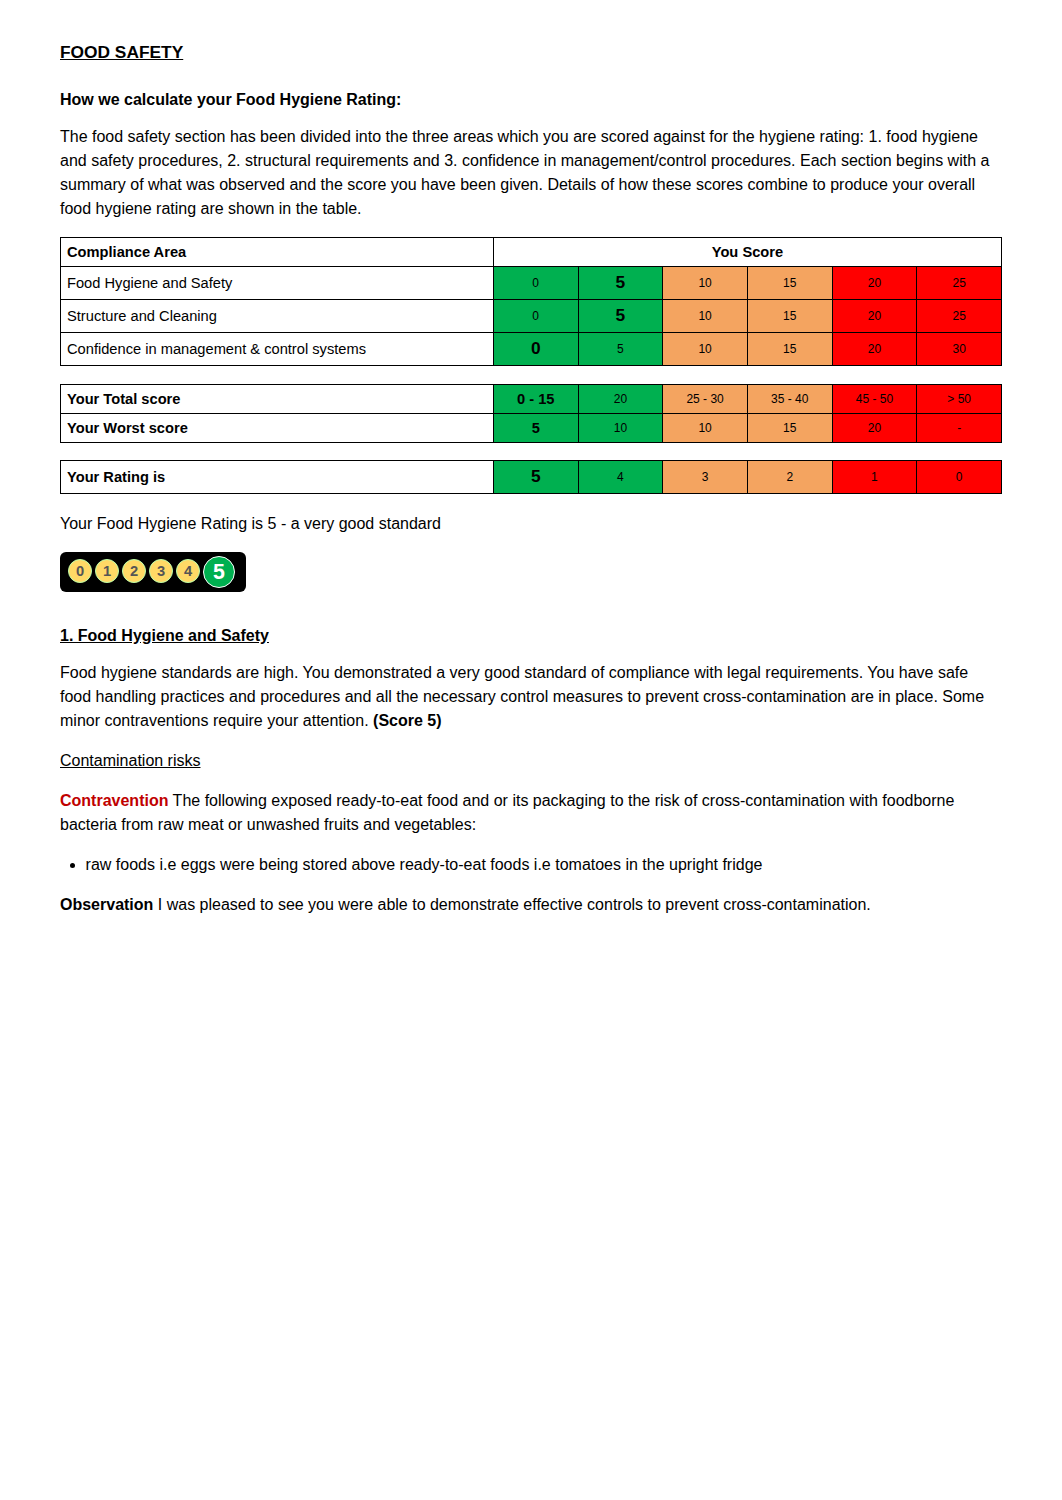FOOD SAFETY
How we calculate your Food Hygiene Rating:
The food safety section has been divided into the three areas which you are scored against for the hygiene rating: 1. food hygiene and safety procedures, 2. structural requirements and 3. confidence in management/control procedures. Each section begins with a summary of what was observed and the score you have been given. Details of how these scores combine to produce your overall food hygiene rating are shown in the table.
| Compliance Area | You Score |
| Food Hygiene and Safety | 0 | 5 | 10 | 15 | 20 | 25 |
| Structure and Cleaning | 0 | 5 | 10 | 15 | 20 | 25 |
| Confidence in management & control systems | 0 | 5 | 10 | 15 | 20 | 30 |
| Your Total score | 0 - 15 | 20 | 25 - 30 | 35 - 40 | 45 - 50 | > 50 |
| Your Worst score | 5 | 10 | 10 | 15 | 20 | - |
| Your Rating is | 5 | 4 | 3 | 2 | 1 | 0 |
Your Food Hygiene Rating is 5 - a very good standard
012345
1. Food Hygiene and Safety
Food hygiene standards are high. You demonstrated a very good standard of compliance with legal requirements. You have safe food handling practices and procedures and all the necessary control measures to prevent cross-contamination are in place. Some minor contraventions require your attention. (Score 5)
Contamination risks
Contravention The following exposed ready-to-eat food and or its packaging to the risk of cross-contamination with foodborne bacteria from raw meat or unwashed fruits and vegetables:
raw foods i.e eggs were being stored above ready-to-eat foods i.e tomatoes in the upright fridge
Observation I was pleased to see you were able to demonstrate effective controls to prevent cross-contamination.